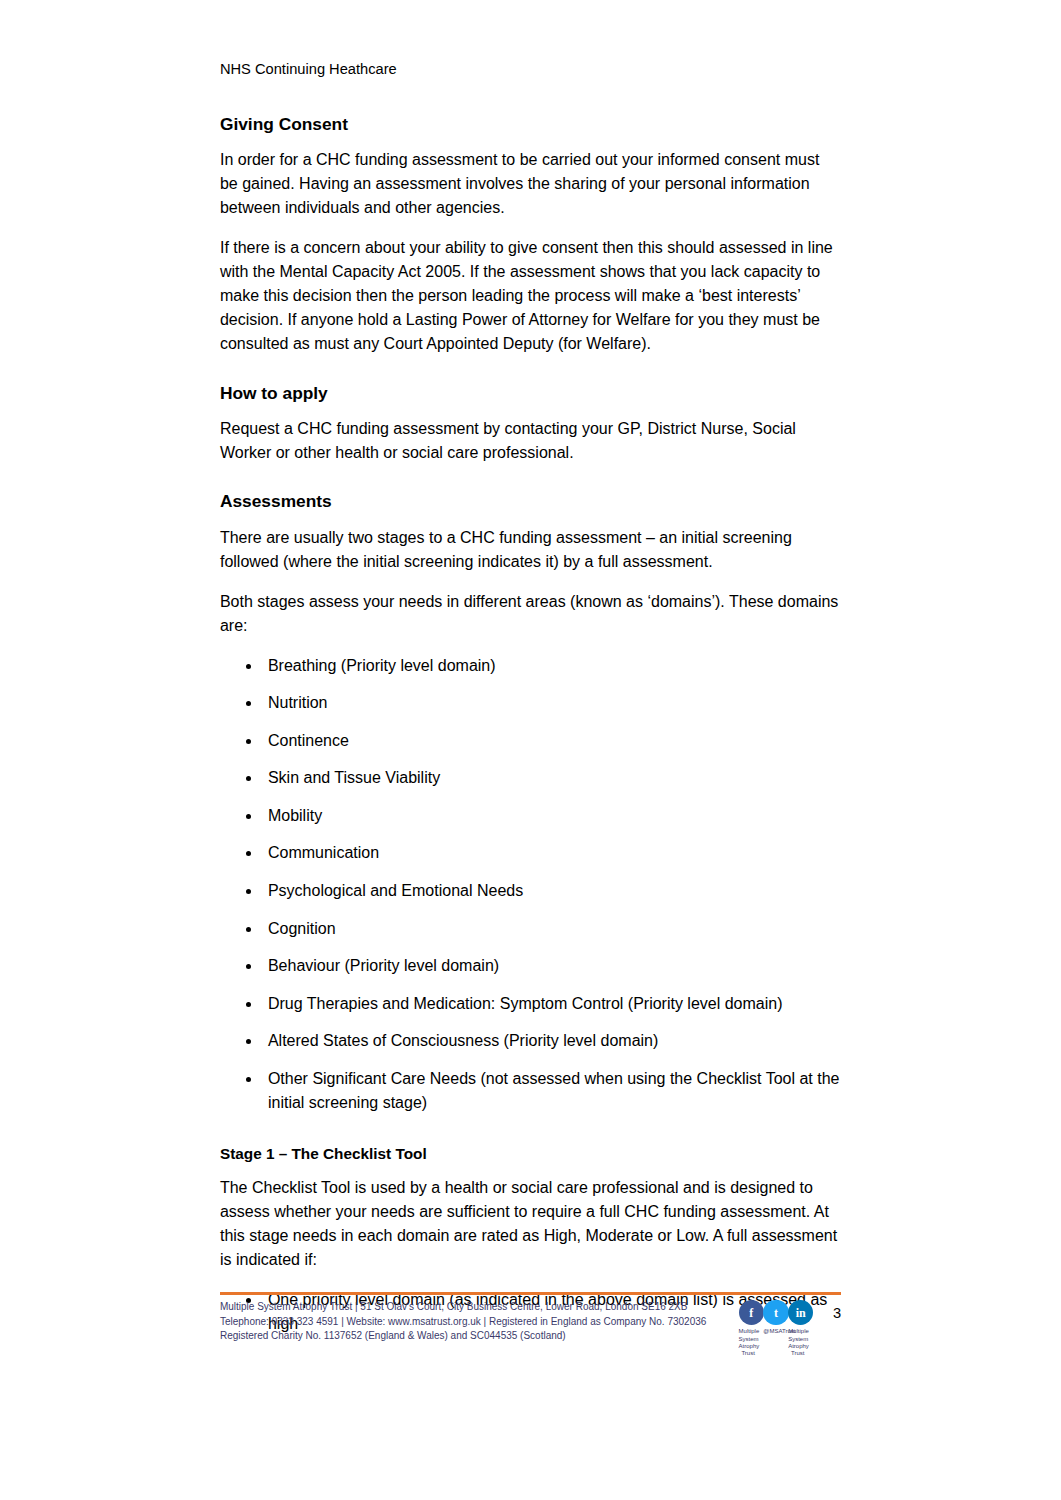NHS Continuing Heathcare
Giving Consent
In order for a CHC funding assessment to be carried out your informed consent must be gained. Having an assessment involves the sharing of your personal information between individuals and other agencies.
If there is a concern about your ability to give consent then this should assessed in line with the Mental Capacity Act 2005. If the assessment shows that you lack capacity to make this decision then the person leading the process will make a ‘best interests’ decision. If anyone hold a Lasting Power of Attorney for Welfare for you they must be consulted as must any Court Appointed Deputy (for Welfare).
How to apply
Request a CHC funding assessment by contacting your GP, District Nurse, Social Worker or other health or social care professional.
Assessments
There are usually two stages to a CHC funding assessment – an initial screening followed (where the initial screening indicates it) by a full assessment.
Both stages assess your needs in different areas (known as ‘domains’). These domains are:
Breathing (Priority level domain)
Nutrition
Continence
Skin and Tissue Viability
Mobility
Communication
Psychological and Emotional Needs
Cognition
Behaviour (Priority level domain)
Drug Therapies and Medication: Symptom Control (Priority level domain)
Altered States of Consciousness (Priority level domain)
Other Significant Care Needs (not assessed when using the Checklist Tool at the initial screening stage)
Stage 1 – The Checklist Tool
The Checklist Tool is used by a health or social care professional and is designed to assess whether your needs are sufficient to require a full CHC funding assessment. At this stage needs in each domain are rated as High, Moderate or Low. A full assessment is indicated if:
One priority level domain (as indicated in the above domain list) is assessed as high
Multiple System Atrophy Trust | 51 St Olav's Court, City Business Centre, Lower Road, London SE16 2XB
Telephone: 0333 323 4591 | Website: www.msatrust.org.uk | Registered in England as Company No. 7302036
Registered Charity No. 1137652 (England & Wales) and SC044535 (Scotland)
f
Multiple System
Atrophy Trust
t
@MSATrust
in
Multiple System
Atrophy Trust
3